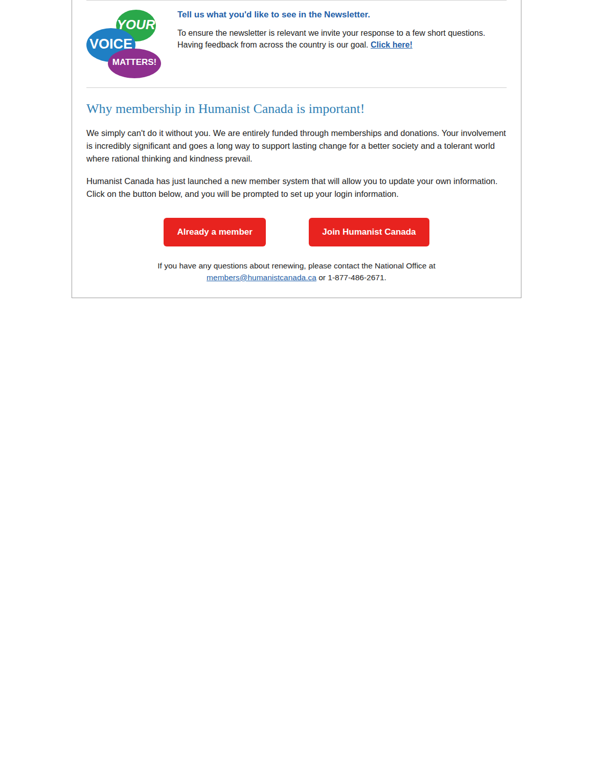YOUR
VOICE
MATTERS!
Tell us what you'd like to see in the Newsletter.
To ensure the newsletter is relevant we invite your response to a few short questions. Having feedback from across the country is our goal. Click here!
Why membership in Humanist Canada is important!
We simply can't do it without you. We are entirely funded through memberships and donations. Your involvement is incredibly significant and goes a long way to support lasting change for a better society and a tolerant world where rational thinking and kindness prevail.
Humanist Canada has just launched a new member system that will allow you to update your own information. Click on the button below, and you will be prompted to set up your login information.
Already a member Join Humanist Canada
If you have any questions about renewing, please contact the National Office at
members@humanistcanada.ca or 1-877-486-2671.